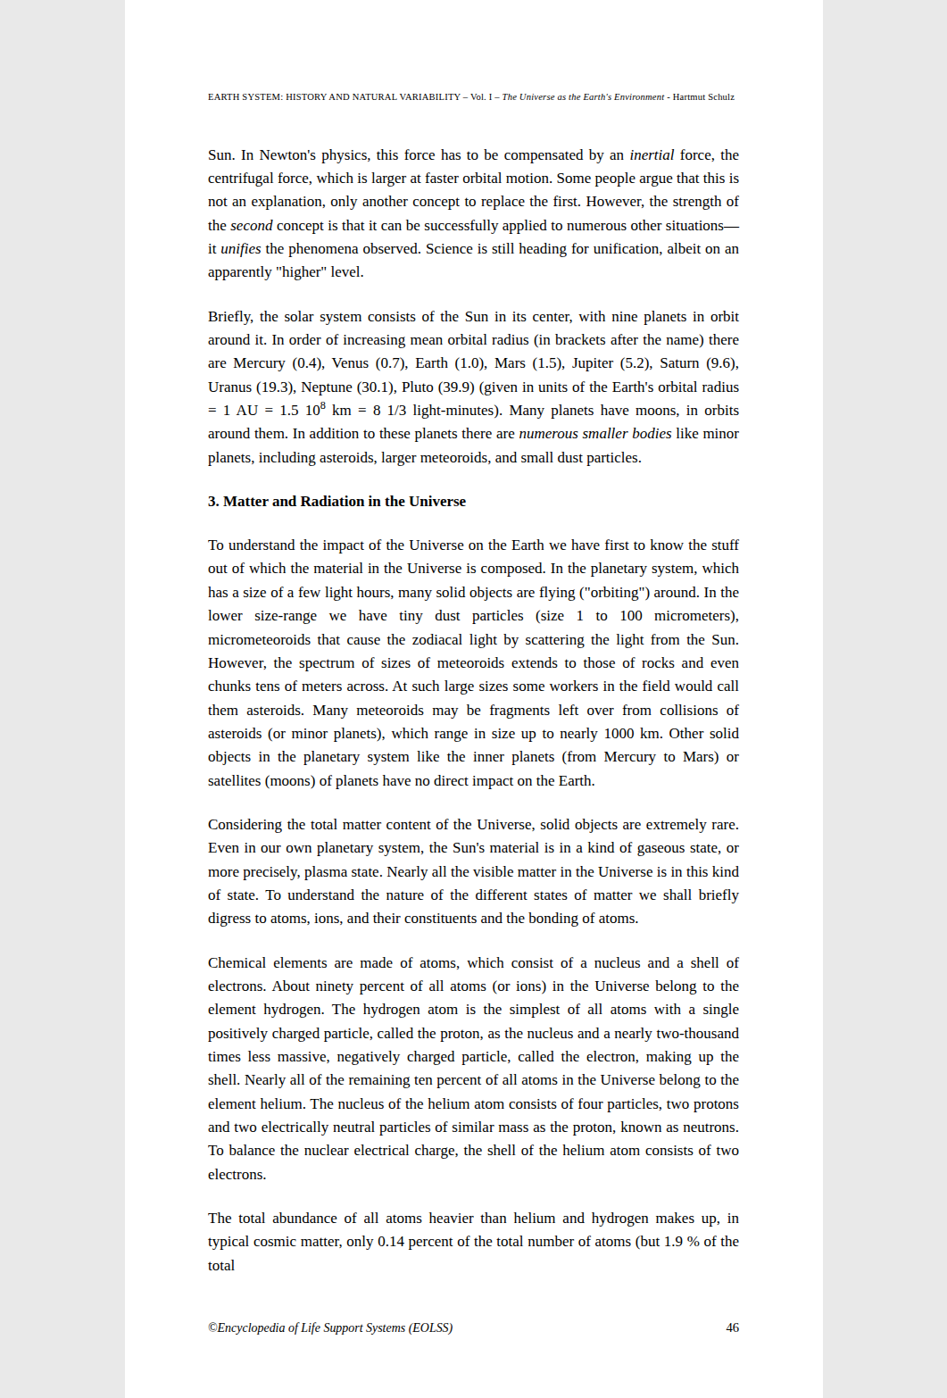EARTH SYSTEM: HISTORY AND NATURAL VARIABILITY – Vol. I – The Universe as the Earth's Environment - Hartmut Schulz
Sun. In Newton's physics, this force has to be compensated by an inertial force, the centrifugal force, which is larger at faster orbital motion. Some people argue that this is not an explanation, only another concept to replace the first. However, the strength of the second concept is that it can be successfully applied to numerous other situations—it unifies the phenomena observed. Science is still heading for unification, albeit on an apparently "higher" level.
Briefly, the solar system consists of the Sun in its center, with nine planets in orbit around it. In order of increasing mean orbital radius (in brackets after the name) there are Mercury (0.4), Venus (0.7), Earth (1.0), Mars (1.5), Jupiter (5.2), Saturn (9.6), Uranus (19.3), Neptune (30.1), Pluto (39.9) (given in units of the Earth's orbital radius = 1 AU = 1.5 108 km = 8 1/3 light-minutes). Many planets have moons, in orbits around them. In addition to these planets there are numerous smaller bodies like minor planets, including asteroids, larger meteoroids, and small dust particles.
3. Matter and Radiation in the Universe
To understand the impact of the Universe on the Earth we have first to know the stuff out of which the material in the Universe is composed. In the planetary system, which has a size of a few light hours, many solid objects are flying ("orbiting") around. In the lower size-range we have tiny dust particles (size 1 to 100 micrometers), micrometeoroids that cause the zodiacal light by scattering the light from the Sun. However, the spectrum of sizes of meteoroids extends to those of rocks and even chunks tens of meters across. At such large sizes some workers in the field would call them asteroids. Many meteoroids may be fragments left over from collisions of asteroids (or minor planets), which range in size up to nearly 1000 km. Other solid objects in the planetary system like the inner planets (from Mercury to Mars) or satellites (moons) of planets have no direct impact on the Earth.
Considering the total matter content of the Universe, solid objects are extremely rare. Even in our own planetary system, the Sun's material is in a kind of gaseous state, or more precisely, plasma state. Nearly all the visible matter in the Universe is in this kind of state. To understand the nature of the different states of matter we shall briefly digress to atoms, ions, and their constituents and the bonding of atoms.
Chemical elements are made of atoms, which consist of a nucleus and a shell of electrons. About ninety percent of all atoms (or ions) in the Universe belong to the element hydrogen. The hydrogen atom is the simplest of all atoms with a single positively charged particle, called the proton, as the nucleus and a nearly two-thousand times less massive, negatively charged particle, called the electron, making up the shell. Nearly all of the remaining ten percent of all atoms in the Universe belong to the element helium. The nucleus of the helium atom consists of four particles, two protons and two electrically neutral particles of similar mass as the proton, known as neutrons. To balance the nuclear electrical charge, the shell of the helium atom consists of two electrons.
The total abundance of all atoms heavier than helium and hydrogen makes up, in typical cosmic matter, only 0.14 percent of the total number of atoms (but 1.9 % of the total
©Encyclopedia of Life Support Systems (EOLSS) 46